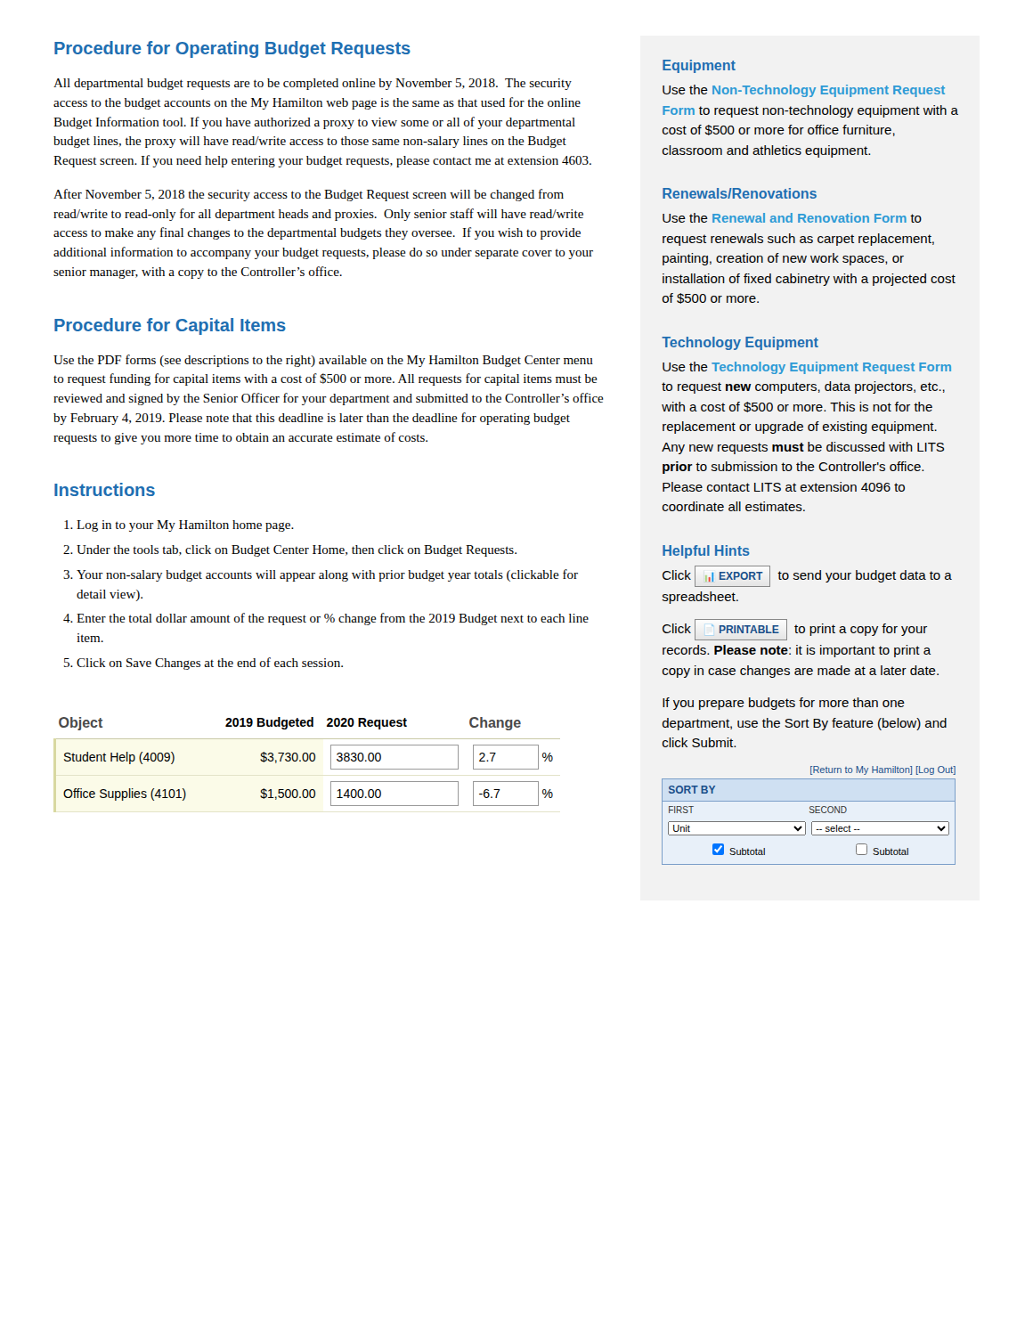Procedure for Operating Budget Requests
All departmental budget requests are to be completed online by November 5, 2018. The security access to the budget accounts on the My Hamilton web page is the same as that used for the online Budget Information tool. If you have authorized a proxy to view some or all of your departmental budget lines, the proxy will have read/write access to those same non-salary lines on the Budget Request screen. If you need help entering your budget requests, please contact me at extension 4603.
After November 5, 2018 the security access to the Budget Request screen will be changed from read/write to read-only for all department heads and proxies. Only senior staff will have read/write access to make any final changes to the departmental budgets they oversee. If you wish to provide additional information to accompany your budget requests, please do so under separate cover to your senior manager, with a copy to the Controller’s office.
Procedure for Capital Items
Use the PDF forms (see descriptions to the right) available on the My Hamilton Budget Center menu to request funding for capital items with a cost of $500 or more. All requests for capital items must be reviewed and signed by the Senior Officer for your department and submitted to the Controller’s office by February 4, 2019. Please note that this deadline is later than the deadline for operating budget requests to give you more time to obtain an accurate estimate of costs.
Instructions
Log in to your My Hamilton home page.
Under the tools tab, click on Budget Center Home, then click on Budget Requests.
Your non-salary budget accounts will appear along with prior budget year totals (clickable for detail view).
Enter the total dollar amount of the request or % change from the 2019 Budget next to each line item.
Click on Save Changes at the end of each session.
| Object | 2019 Budgeted | 2020 Request | Change |
| --- | --- | --- | --- |
| Student Help (4009) | $3,730.00 | 3830.00 | 2.7 % |
| Office Supplies (4101) | $1,500.00 | 1400.00 | -6.7 % |
Equipment
Use the Non-Technology Equipment Request Form to request non-technology equipment with a cost of $500 or more for office furniture, classroom and athletics equipment.
Renewals/Renovations
Use the Renewal and Renovation Form to request renewals such as carpet replacement, painting, creation of new work spaces, or installation of fixed cabinetry with a projected cost of $500 or more.
Technology Equipment
Use the Technology Equipment Request Form to request new computers, data projectors, etc., with a cost of $500 or more. This is not for the replacement or upgrade of existing equipment. Any new requests must be discussed with LITS prior to submission to the Controller's office. Please contact LITS at extension 4096 to coordinate all estimates.
Helpful Hints
Click 📊EXPORT to send your budget data to a spreadsheet.
Click 📄PRINTABLE to print a copy for your records. Please note: it is important to print a copy in case changes are made at a later date.
If you prepare budgets for more than one department, use the Sort By feature (below) and click Submit.
[Return to My Hamilton] [Log Out]
SORT BY
FIRST SECOND
Unit -- select --
Subtotal Subtotal